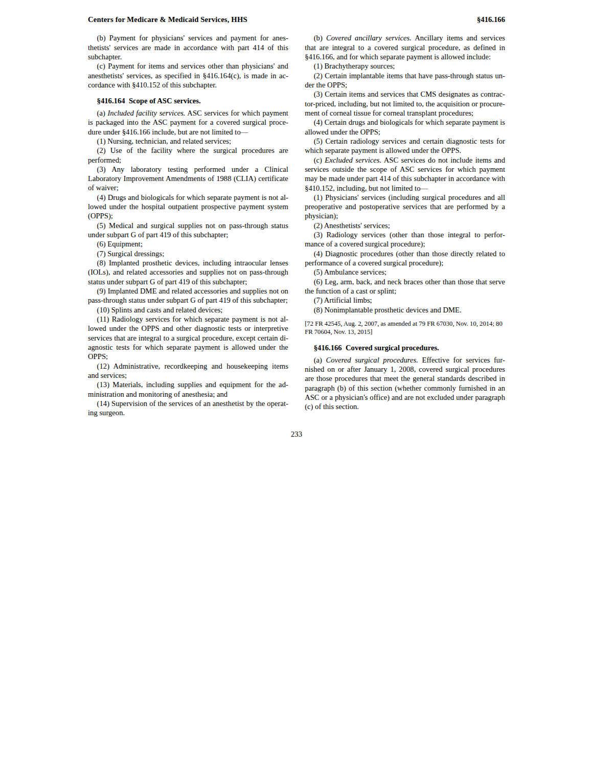Centers for Medicare & Medicaid Services, HHS §416.166
(b) Payment for physicians' services and payment for anesthetists' services are made in accordance with part 414 of this subchapter.
(c) Payment for items and services other than physicians' and anesthetists' services, as specified in §416.164(c), is made in accordance with §410.152 of this subchapter.
§416.164 Scope of ASC services.
(a) Included facility services. ASC services for which payment is packaged into the ASC payment for a covered surgical procedure under §416.166 include, but are not limited to—
(1) Nursing, technician, and related services;
(2) Use of the facility where the surgical procedures are performed;
(3) Any laboratory testing performed under a Clinical Laboratory Improvement Amendments of 1988 (CLIA) certificate of waiver;
(4) Drugs and biologicals for which separate payment is not allowed under the hospital outpatient prospective payment system (OPPS);
(5) Medical and surgical supplies not on pass-through status under subpart G of part 419 of this subchapter;
(6) Equipment;
(7) Surgical dressings;
(8) Implanted prosthetic devices, including intraocular lenses (IOLs), and related accessories and supplies not on pass-through status under subpart G of part 419 of this subchapter;
(9) Implanted DME and related accessories and supplies not on pass-through status under subpart G of part 419 of this subchapter;
(10) Splints and casts and related devices;
(11) Radiology services for which separate payment is not allowed under the OPPS and other diagnostic tests or interpretive services that are integral to a surgical procedure, except certain diagnostic tests for which separate payment is allowed under the OPPS;
(12) Administrative, recordkeeping and housekeeping items and services;
(13) Materials, including supplies and equipment for the administration and monitoring of anesthesia; and
(14) Supervision of the services of an anesthetist by the operating surgeon.
(b) Covered ancillary services. Ancillary items and services that are integral to a covered surgical procedure, as defined in §416.166, and for which separate payment is allowed include:
(1) Brachytherapy sources;
(2) Certain implantable items that have pass-through status under the OPPS;
(3) Certain items and services that CMS designates as contractor-priced, including, but not limited to, the acquisition or procurement of corneal tissue for corneal transplant procedures;
(4) Certain drugs and biologicals for which separate payment is allowed under the OPPS;
(5) Certain radiology services and certain diagnostic tests for which separate payment is allowed under the OPPS.
(c) Excluded services. ASC services do not include items and services outside the scope of ASC services for which payment may be made under part 414 of this subchapter in accordance with §410.152, including, but not limited to—
(1) Physicians' services (including surgical procedures and all preoperative and postoperative services that are performed by a physician);
(2) Anesthetists' services;
(3) Radiology services (other than those integral to performance of a covered surgical procedure);
(4) Diagnostic procedures (other than those directly related to performance of a covered surgical procedure);
(5) Ambulance services;
(6) Leg, arm, back, and neck braces other than those that serve the function of a cast or splint;
(7) Artificial limbs;
(8) Nonimplantable prosthetic devices and DME.
[72 FR 42545, Aug. 2, 2007, as amended at 79 FR 67030, Nov. 10, 2014; 80 FR 70604, Nov. 13, 2015]
§416.166 Covered surgical procedures.
(a) Covered surgical procedures. Effective for services furnished on or after January 1, 2008, covered surgical procedures are those procedures that meet the general standards described in paragraph (b) of this section (whether commonly furnished in an ASC or a physician's office) and are not excluded under paragraph (c) of this section.
233